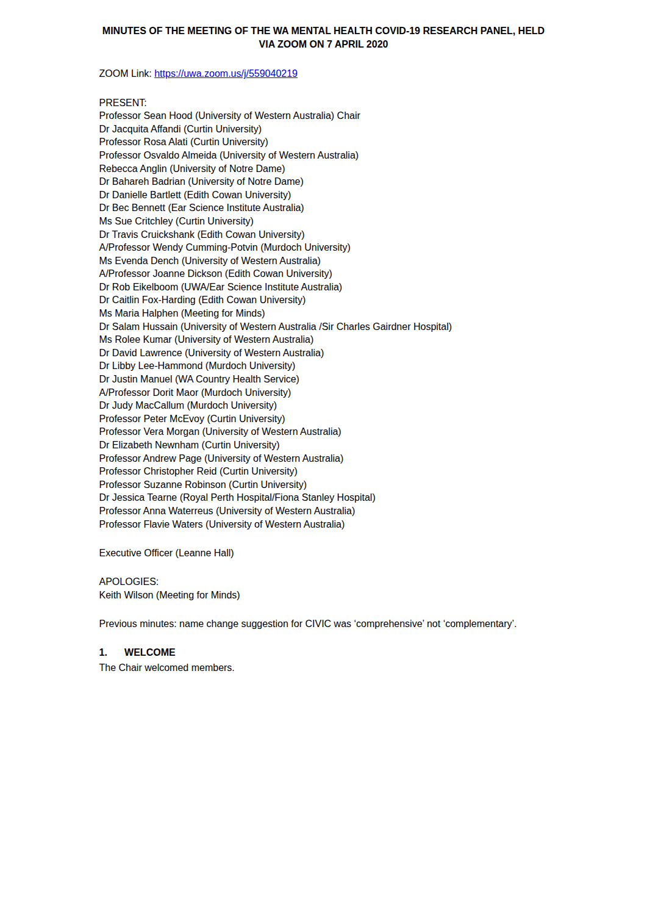MINUTES OF THE MEETING OF THE WA MENTAL HEALTH COVID-19 RESEARCH PANEL, HELD VIA ZOOM ON 7 APRIL 2020
ZOOM Link: https://uwa.zoom.us/j/559040219
PRESENT:
Professor Sean Hood (University of Western Australia) Chair
Dr Jacquita Affandi (Curtin University)
Professor Rosa Alati (Curtin University)
Professor Osvaldo Almeida (University of Western Australia)
Rebecca Anglin (University of Notre Dame)
Dr Bahareh Badrian (University of Notre Dame)
Dr Danielle Bartlett (Edith Cowan University)
Dr Bec Bennett (Ear Science Institute Australia)
Ms Sue Critchley (Curtin University)
Dr Travis Cruickshank (Edith Cowan University)
A/Professor Wendy Cumming-Potvin (Murdoch University)
Ms Evenda Dench (University of Western Australia)
A/Professor Joanne Dickson (Edith Cowan University)
Dr Rob Eikelboom (UWA/Ear Science Institute Australia)
Dr Caitlin Fox-Harding (Edith Cowan University)
Ms Maria Halphen (Meeting for Minds)
Dr Salam Hussain (University of Western Australia /Sir Charles Gairdner Hospital)
Ms Rolee Kumar (University of Western Australia)
Dr David Lawrence (University of Western Australia)
Dr Libby Lee-Hammond (Murdoch University)
Dr Justin Manuel (WA Country Health Service)
A/Professor Dorit Maor (Murdoch University)
Dr Judy MacCallum (Murdoch University)
Professor Peter McEvoy (Curtin University)
Professor Vera Morgan (University of Western Australia)
Dr Elizabeth Newnham (Curtin University)
Professor Andrew Page (University of Western Australia)
Professor Christopher Reid (Curtin University)
Professor Suzanne Robinson (Curtin University)
Dr Jessica Tearne (Royal Perth Hospital/Fiona Stanley Hospital)
Professor Anna Waterreus (University of Western Australia)
Professor Flavie Waters (University of Western Australia)
Executive Officer (Leanne Hall)
APOLOGIES:
Keith Wilson (Meeting for Minds)
Previous minutes: name change suggestion for CIVIC was ‘comprehensive’ not ‘complementary’.
1. WELCOME
The Chair welcomed members.